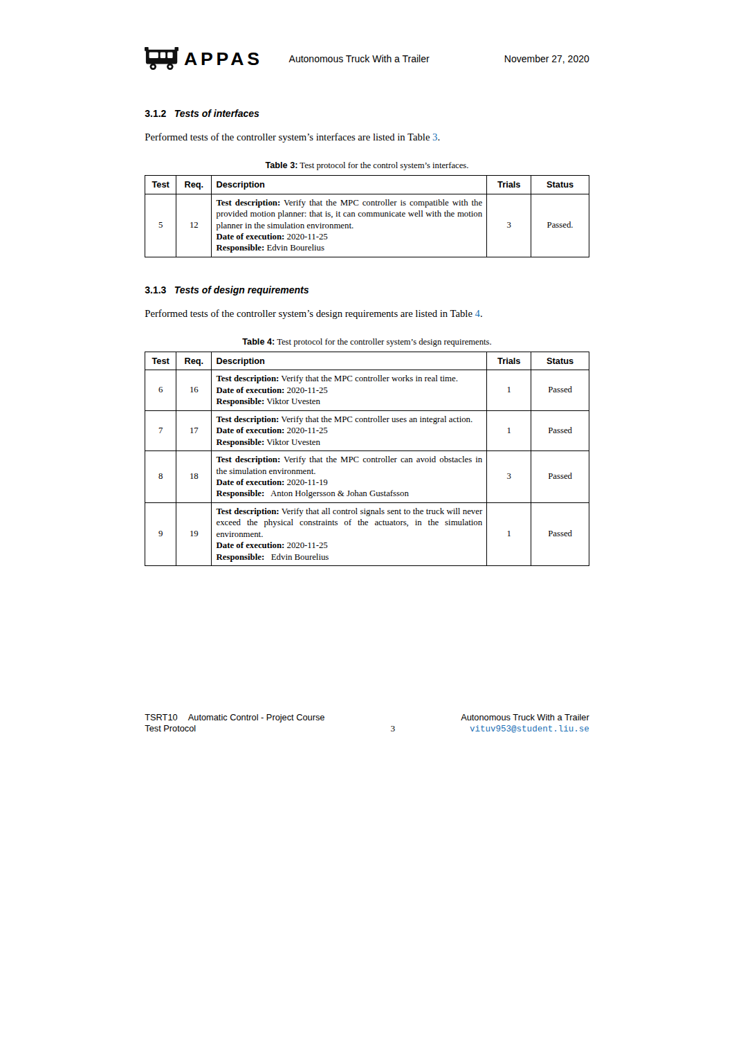APPAS
Autonomous Truck With a Trailer
November 27, 2020
3.1.2 Tests of interfaces
Performed tests of the controller system’s interfaces are listed in Table 3.
Table 3: Test protocol for the control system’s interfaces.
| Test | Req. | Description | Trials | Status |
| --- | --- | --- | --- | --- |
| 5 | 12 | Test description: Verify that the MPC controller is compatible with the provided motion planner: that is, it can communicate well with the motion planner in the simulation environment. Date of execution: 2020-11-25 Responsible: Edvin Bourelius | 3 | Passed. |
3.1.3 Tests of design requirements
Performed tests of the controller system’s design requirements are listed in Table 4.
Table 4: Test protocol for the controller system’s design requirements.
| Test | Req. | Description | Trials | Status |
| --- | --- | --- | --- | --- |
| 6 | 16 | Test description: Verify that the MPC controller works in real time. Date of execution: 2020-11-25 Responsible: Viktor Uvesten | 1 | Passed |
| 7 | 17 | Test description: Verify that the MPC controller uses an integral action. Date of execution: 2020-11-25 Responsible: Viktor Uvesten | 1 | Passed |
| 8 | 18 | Test description: Verify that the MPC controller can avoid obstacles in the simulation environment. Date of execution: 2020-11-19 Responsible: Anton Holgersson & Johan Gustafsson | 3 | Passed |
| 9 | 19 | Test description: Verify that all control signals sent to the truck will never exceed the physical constraints of the actuators, in the simulation environment. Date of execution: 2020-11-25 Responsible: Edvin Bourelius | 1 | Passed |
TSRT10 Automatic Control - Project Course
Test Protocol
3
Autonomous Truck With a Trailer
vituv953@student.liu.se